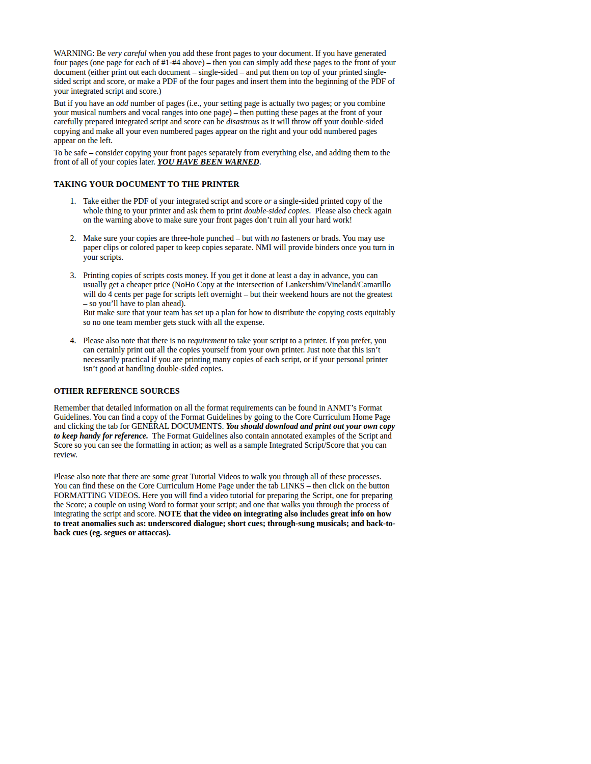WARNING: Be very careful when you add these front pages to your document. If you have generated four pages (one page for each of #1-#4 above) – then you can simply add these pages to the front of your document (either print out each document – single-sided – and put them on top of your printed single-sided script and score, or make a PDF of the four pages and insert them into the beginning of the PDF of your integrated script and score.)
But if you have an odd number of pages (i.e., your setting page is actually two pages; or you combine your musical numbers and vocal ranges into one page) – then putting these pages at the front of your carefully prepared integrated script and score can be disastrous as it will throw off your double-sided copying and make all your even numbered pages appear on the right and your odd numbered pages appear on the left.
To be safe – consider copying your front pages separately from everything else, and adding them to the front of all of your copies later. YOU HAVE BEEN WARNED.
TAKING YOUR DOCUMENT TO THE PRINTER
Take either the PDF of your integrated script and score or a single-sided printed copy of the whole thing to your printer and ask them to print double-sided copies. Please also check again on the warning above to make sure your front pages don’t ruin all your hard work!
Make sure your copies are three-hole punched – but with no fasteners or brads. You may use paper clips or colored paper to keep copies separate. NMI will provide binders once you turn in your scripts.
Printing copies of scripts costs money. If you get it done at least a day in advance, you can usually get a cheaper price (NoHo Copy at the intersection of Lankershim/Vineland/Camarillo will do 4 cents per page for scripts left overnight – but their weekend hours are not the greatest – so you’ll have to plan ahead).
But make sure that your team has set up a plan for how to distribute the copying costs equitably so no one team member gets stuck with all the expense.
Please also note that there is no requirement to take your script to a printer. If you prefer, you can certainly print out all the copies yourself from your own printer. Just note that this isn’t necessarily practical if you are printing many copies of each script, or if your personal printer isn’t good at handling double-sided copies.
OTHER REFERENCE SOURCES
Remember that detailed information on all the format requirements can be found in ANMT’s Format Guidelines. You can find a copy of the Format Guidelines by going to the Core Curriculum Home Page and clicking the tab for GENERAL DOCUMENTS. You should download and print out your own copy to keep handy for reference. The Format Guidelines also contain annotated examples of the Script and Score so you can see the formatting in action; as well as a sample Integrated Script/Score that you can review.
Please also note that there are some great Tutorial Videos to walk you through all of these processes. You can find these on the Core Curriculum Home Page under the tab LINKS – then click on the button FORMATTING VIDEOS. Here you will find a video tutorial for preparing the Script, one for preparing the Score; a couple on using Word to format your script; and one that walks you through the process of integrating the script and score. NOTE that the video on integrating also includes great info on how to treat anomalies such as: underscored dialogue; short cues; through-sung musicals; and back-to-back cues (eg. segues or attaccas).